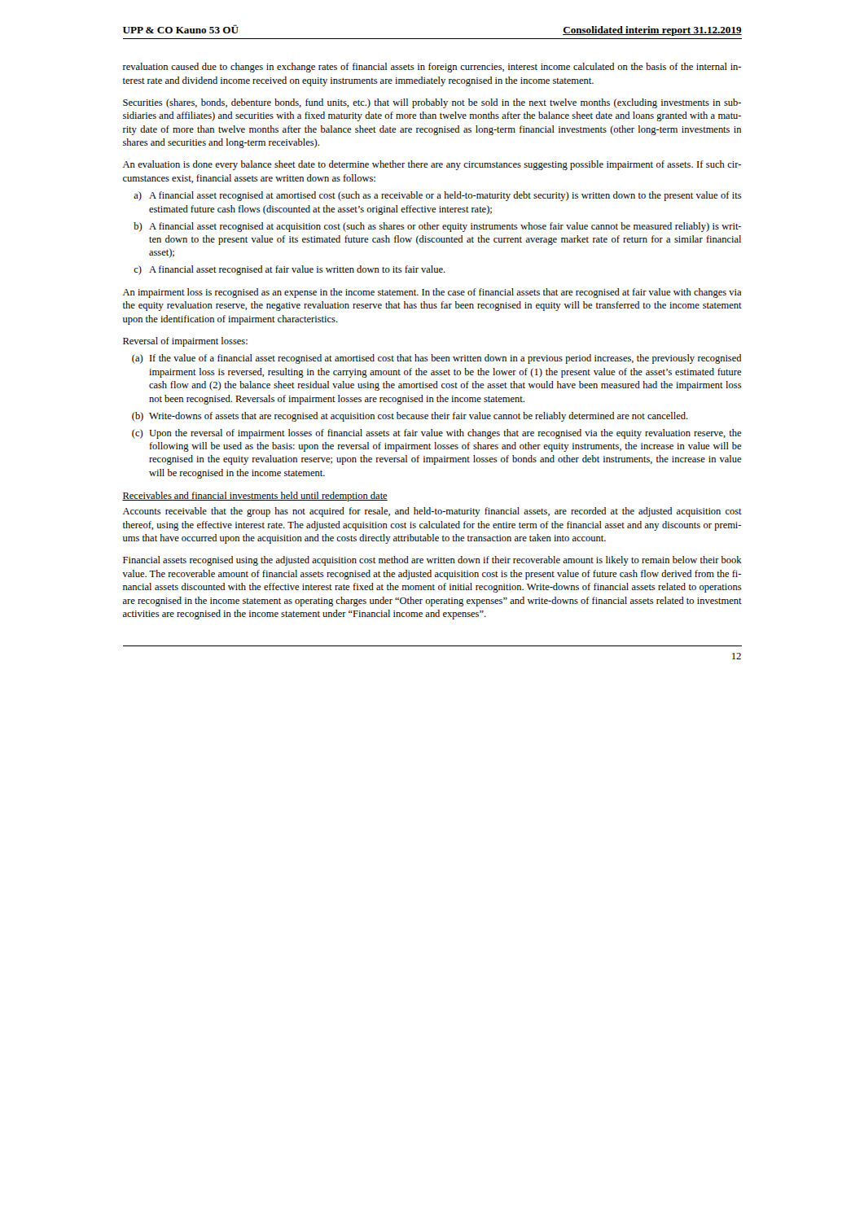UPP & CO Kauno 53 OÜ Consolidated interim report 31.12.2019
revaluation caused due to changes in exchange rates of financial assets in foreign currencies, interest income calculated on the basis of the internal interest rate and dividend income received on equity instruments are immediately recognised in the income statement.
Securities (shares, bonds, debenture bonds, fund units, etc.) that will probably not be sold in the next twelve months (excluding investments in subsidiaries and affiliates) and securities with a fixed maturity date of more than twelve months after the balance sheet date and loans granted with a maturity date of more than twelve months after the balance sheet date are recognised as long-term financial investments (other long-term investments in shares and securities and long-term receivables).
An evaluation is done every balance sheet date to determine whether there are any circumstances suggesting possible impairment of assets. If such circumstances exist, financial assets are written down as follows:
A financial asset recognised at amortised cost (such as a receivable or a held-to-maturity debt security) is written down to the present value of its estimated future cash flows (discounted at the asset’s original effective interest rate);
A financial asset recognised at acquisition cost (such as shares or other equity instruments whose fair value cannot be measured reliably) is written down to the present value of its estimated future cash flow (discounted at the current average market rate of return for a similar financial asset);
A financial asset recognised at fair value is written down to its fair value.
An impairment loss is recognised as an expense in the income statement. In the case of financial assets that are recognised at fair value with changes via the equity revaluation reserve, the negative revaluation reserve that has thus far been recognised in equity will be transferred to the income statement upon the identification of impairment characteristics.
Reversal of impairment losses:
If the value of a financial asset recognised at amortised cost that has been written down in a previous period increases, the previously recognised impairment loss is reversed, resulting in the carrying amount of the asset to be the lower of (1) the present value of the asset’s estimated future cash flow and (2) the balance sheet residual value using the amortised cost of the asset that would have been measured had the impairment loss not been recognised. Reversals of impairment losses are recognised in the income statement.
Write-downs of assets that are recognised at acquisition cost because their fair value cannot be reliably determined are not cancelled.
Upon the reversal of impairment losses of financial assets at fair value with changes that are recognised via the equity revaluation reserve, the following will be used as the basis: upon the reversal of impairment losses of shares and other equity instruments, the increase in value will be recognised in the equity revaluation reserve; upon the reversal of impairment losses of bonds and other debt instruments, the increase in value will be recognised in the income statement.
Receivables and financial investments held until redemption date
Accounts receivable that the group has not acquired for resale, and held-to-maturity financial assets, are recorded at the adjusted acquisition cost thereof, using the effective interest rate. The adjusted acquisition cost is calculated for the entire term of the financial asset and any discounts or premiums that have occurred upon the acquisition and the costs directly attributable to the transaction are taken into account.
Financial assets recognised using the adjusted acquisition cost method are written down if their recoverable amount is likely to remain below their book value. The recoverable amount of financial assets recognised at the adjusted acquisition cost is the present value of future cash flow derived from the financial assets discounted with the effective interest rate fixed at the moment of initial recognition. Write-downs of financial assets related to operations are recognised in the income statement as operating charges under “Other operating expenses” and write-downs of financial assets related to investment activities are recognised in the income statement under “Financial income and expenses”.
12